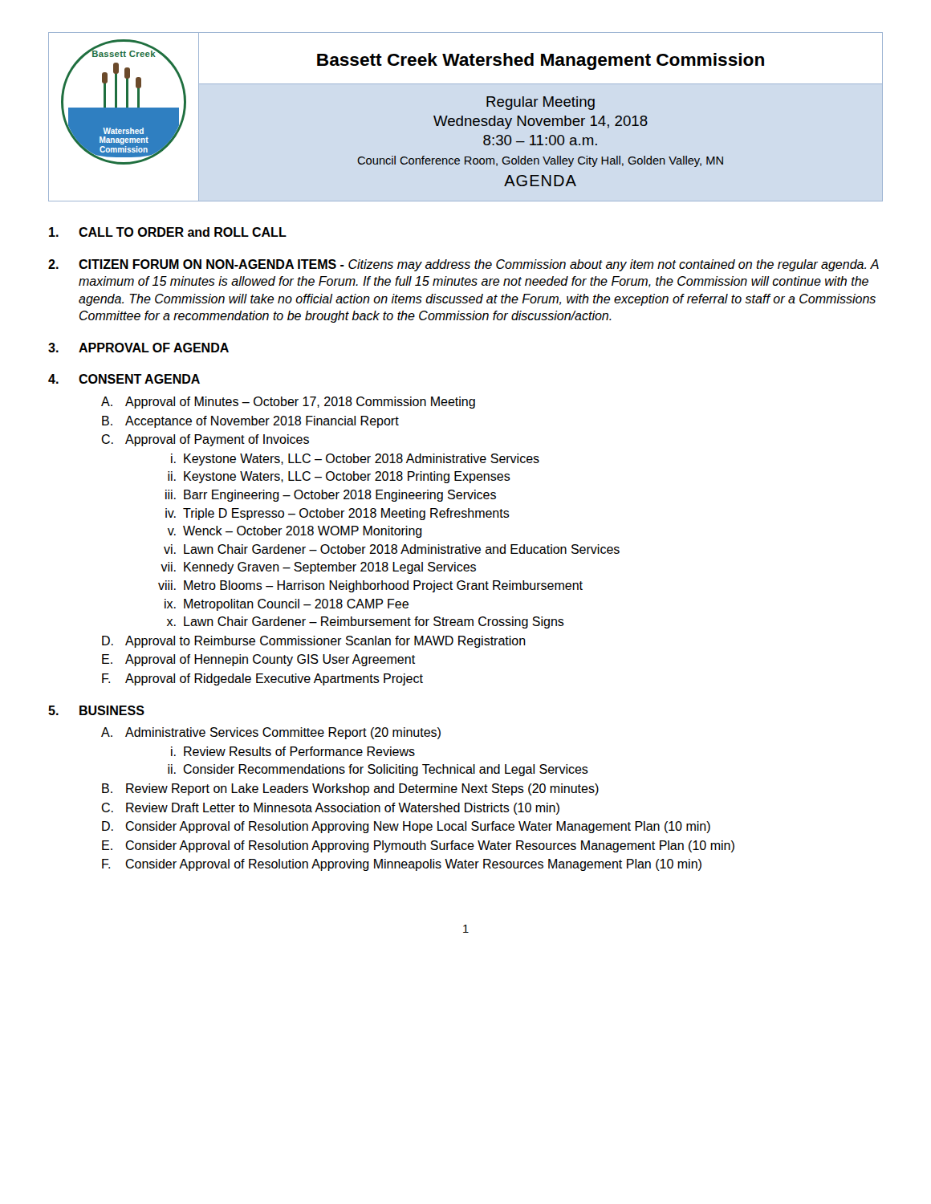Bassett Creek
Watershed
Management
Commission
Bassett Creek Watershed Management Commission
Regular Meeting
Wednesday November 14, 2018
8:30 – 11:00 a.m.
Council Conference Room, Golden Valley City Hall, Golden Valley, MN
AGENDA
CALL TO ORDER and ROLL CALL
CITIZEN FORUM ON NON-AGENDA ITEMS - Citizens may address the Commission about any item not contained on the regular agenda. A maximum of 15 minutes is allowed for the Forum. If the full 15 minutes are not needed for the Forum, the Commission will continue with the agenda. The Commission will take no official action on items discussed at the Forum, with the exception of referral to staff or a Commissions Committee for a recommendation to be brought back to the Commission for discussion/action.
APPROVAL OF AGENDA
CONSENT AGENDA
Approval of Minutes – October 17, 2018 Commission Meeting
Acceptance of November 2018 Financial Report
Approval of Payment of Invoices
Keystone Waters, LLC – October 2018 Administrative Services
Keystone Waters, LLC – October 2018 Printing Expenses
Barr Engineering – October 2018 Engineering Services
Triple D Espresso – October 2018 Meeting Refreshments
Wenck – October 2018 WOMP Monitoring
Lawn Chair Gardener – October 2018 Administrative and Education Services
Kennedy Graven – September 2018 Legal Services
Metro Blooms – Harrison Neighborhood Project Grant Reimbursement
Metropolitan Council – 2018 CAMP Fee
Lawn Chair Gardener – Reimbursement for Stream Crossing Signs
Approval to Reimburse Commissioner Scanlan for MAWD Registration
Approval of Hennepin County GIS User Agreement
Approval of Ridgedale Executive Apartments Project
BUSINESS
Administrative Services Committee Report (20 minutes)
Review Results of Performance Reviews
Consider Recommendations for Soliciting Technical and Legal Services
Review Report on Lake Leaders Workshop and Determine Next Steps (20 minutes)
Review Draft Letter to Minnesota Association of Watershed Districts (10 min)
Consider Approval of Resolution Approving New Hope Local Surface Water Management Plan (10 min)
Consider Approval of Resolution Approving Plymouth Surface Water Resources Management Plan (10 min)
Consider Approval of Resolution Approving Minneapolis Water Resources Management Plan (10 min)
1